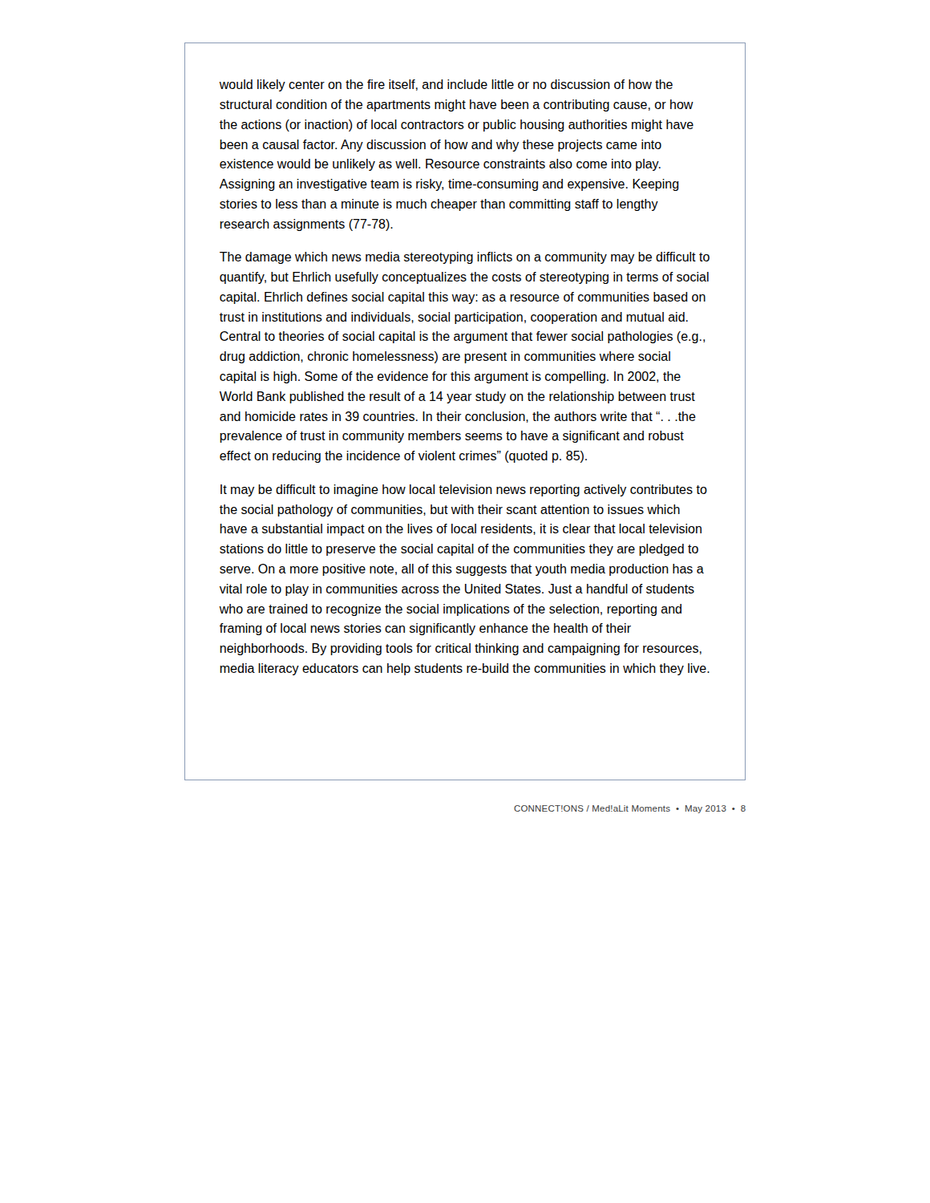would likely center on the fire itself, and include little or no discussion of how the structural condition of the apartments might have been a contributing cause, or how the actions (or inaction) of local contractors or public housing authorities might have been a causal factor. Any discussion of how and why these projects came into existence would be unlikely as well. Resource constraints also come into play. Assigning an investigative team is risky, time-consuming and expensive. Keeping stories to less than a minute is much cheaper than committing staff to lengthy research assignments (77-78).
The damage which news media stereotyping inflicts on a community may be difficult to quantify, but Ehrlich usefully conceptualizes the costs of stereotyping in terms of social capital. Ehrlich defines social capital this way: as a resource of communities based on trust in institutions and individuals, social participation, cooperation and mutual aid. Central to theories of social capital is the argument that fewer social pathologies (e.g., drug addiction, chronic homelessness) are present in communities where social capital is high. Some of the evidence for this argument is compelling. In 2002, the World Bank published the result of a 14 year study on the relationship between trust and homicide rates in 39 countries. In their conclusion, the authors write that “. . .the prevalence of trust in community members seems to have a significant and robust effect on reducing the incidence of violent crimes” (quoted p. 85).
It may be difficult to imagine how local television news reporting actively contributes to the social pathology of communities, but with their scant attention to issues which have a substantial impact on the lives of local residents, it is clear that local television stations do little to preserve the social capital of the communities they are pledged to serve. On a more positive note, all of this suggests that youth media production has a vital role to play in communities across the United States. Just a handful of students who are trained to recognize the social implications of the selection, reporting and framing of local news stories can significantly enhance the health of their neighborhoods. By providing tools for critical thinking and campaigning for resources, media literacy educators can help students re-build the communities in which they live.
CONNECT!ONS / Med!aLit Moments • May 2013 • 8